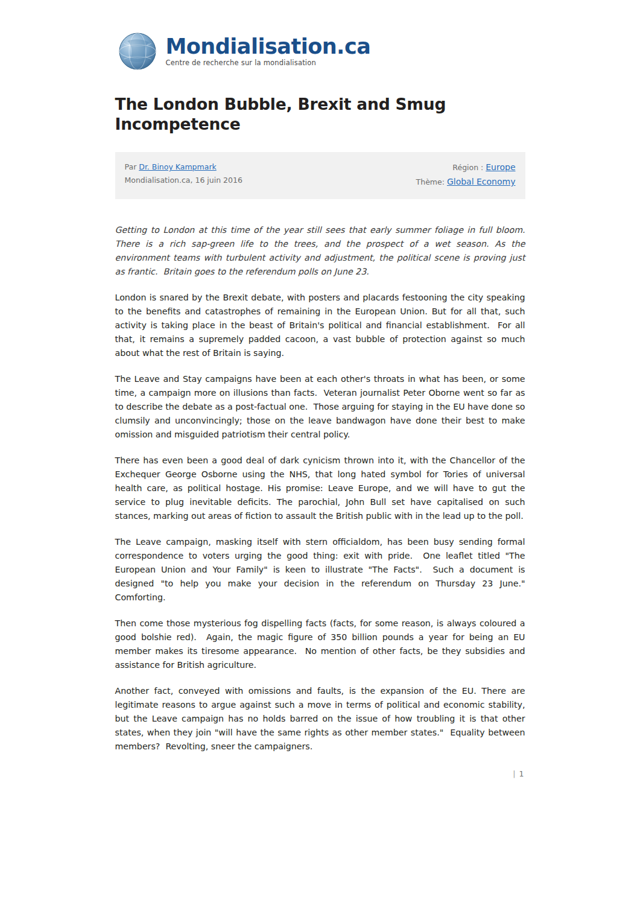Mondialisation.ca
Centre de recherche sur la mondialisation
The London Bubble, Brexit and Smug Incompetence
Par Dr. Binoy Kampmark
Mondialisation.ca, 16 juin 2016
Région : Europe
Thème: Global Economy
Getting to London at this time of the year still sees that early summer foliage in full bloom. There is a rich sap-green life to the trees, and the prospect of a wet season. As the environment teams with turbulent activity and adjustment, the political scene is proving just as frantic. Britain goes to the referendum polls on June 23.
London is snared by the Brexit debate, with posters and placards festooning the city speaking to the benefits and catastrophes of remaining in the European Union. But for all that, such activity is taking place in the beast of Britain's political and financial establishment. For all that, it remains a supremely padded cacoon, a vast bubble of protection against so much about what the rest of Britain is saying.
The Leave and Stay campaigns have been at each other's throats in what has been, or some time, a campaign more on illusions than facts. Veteran journalist Peter Oborne went so far as to describe the debate as a post-factual one. Those arguing for staying in the EU have done so clumsily and unconvincingly; those on the leave bandwagon have done their best to make omission and misguided patriotism their central policy.
There has even been a good deal of dark cynicism thrown into it, with the Chancellor of the Exchequer George Osborne using the NHS, that long hated symbol for Tories of universal health care, as political hostage. His promise: Leave Europe, and we will have to gut the service to plug inevitable deficits. The parochial, John Bull set have capitalised on such stances, marking out areas of fiction to assault the British public with in the lead up to the poll.
The Leave campaign, masking itself with stern officialdom, has been busy sending formal correspondence to voters urging the good thing: exit with pride. One leaflet titled "The European Union and Your Family" is keen to illustrate "The Facts". Such a document is designed "to help you make your decision in the referendum on Thursday 23 June." Comforting.
Then come those mysterious fog dispelling facts (facts, for some reason, is always coloured a good bolshie red). Again, the magic figure of 350 billion pounds a year for being an EU member makes its tiresome appearance. No mention of other facts, be they subsidies and assistance for British agriculture.
Another fact, conveyed with omissions and faults, is the expansion of the EU. There are legitimate reasons to argue against such a move in terms of political and economic stability, but the Leave campaign has no holds barred on the issue of how troubling it is that other states, when they join "will have the same rights as other member states." Equality between members? Revolting, sneer the campaigners.
|1